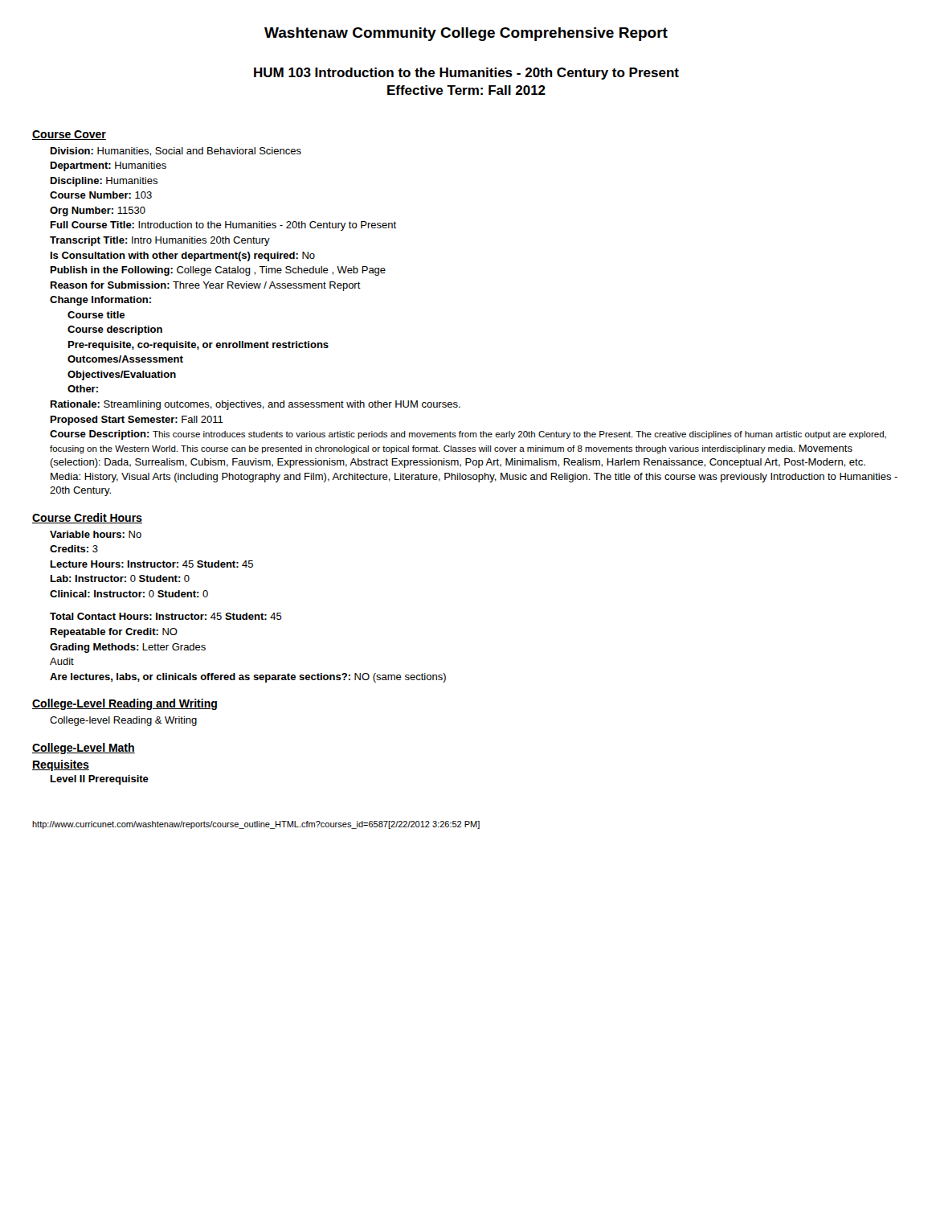Washtenaw Community College Comprehensive Report
HUM 103 Introduction to the Humanities - 20th Century to Present
Effective Term: Fall 2012
Course Cover
Division: Humanities, Social and Behavioral Sciences
Department: Humanities
Discipline: Humanities
Course Number: 103
Org Number: 11530
Full Course Title: Introduction to the Humanities - 20th Century to Present
Transcript Title: Intro Humanities 20th Century
Is Consultation with other department(s) required: No
Publish in the Following: College Catalog , Time Schedule , Web Page
Reason for Submission: Three Year Review / Assessment Report
Change Information:
Course title
Course description
Pre-requisite, co-requisite, or enrollment restrictions
Outcomes/Assessment
Objectives/Evaluation
Other:
Rationale: Streamlining outcomes, objectives, and assessment with other HUM courses.
Proposed Start Semester: Fall 2011
Course Description: This course introduces students to various artistic periods and movements from the early 20th Century to the Present. The creative disciplines of human artistic output are explored, focusing on the Western World. This course can be presented in chronological or topical format. Classes will cover a minimum of 8 movements through various interdisciplinary media. Movements (selection): Dada, Surrealism, Cubism, Fauvism, Expressionism, Abstract Expressionism, Pop Art, Minimalism, Realism, Harlem Renaissance, Conceptual Art, Post-Modern, etc. Media: History, Visual Arts (including Photography and Film), Architecture, Literature, Philosophy, Music and Religion. The title of this course was previously Introduction to Humanities - 20th Century.
Course Credit Hours
Variable hours: No
Credits: 3
Lecture Hours: Instructor: 45 Student: 45
Lab: Instructor: 0 Student: 0
Clinical: Instructor: 0 Student: 0
Total Contact Hours: Instructor: 45 Student: 45
Repeatable for Credit: NO
Grading Methods: Letter Grades
Audit
Are lectures, labs, or clinicals offered as separate sections?: NO (same sections)
College-Level Reading and Writing
College-level Reading & Writing
College-Level Math
Requisites
Level II Prerequisite
http://www.curricunet.com/washtenaw/reports/course_outline_HTML.cfm?courses_id=6587[2/22/2012 3:26:52 PM]